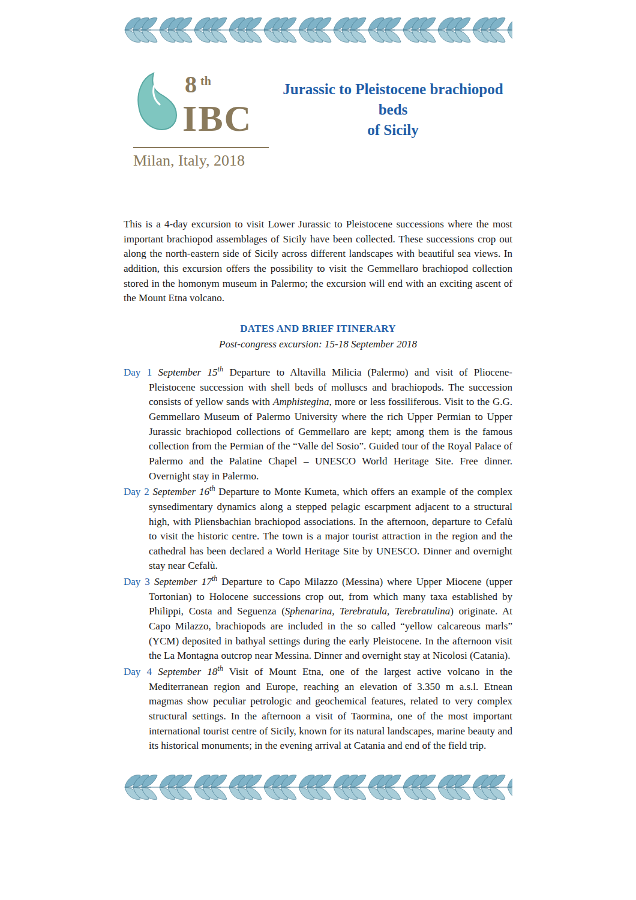8 th IBC Milan, Italy, 2018
Jurassic to Pleistocene brachiopod bedsof Sicily
This is a 4-day excursion to visit Lower Jurassic to Pleistocene successions where the most important brachiopod assemblages of Sicily have been collected. These successions crop out along the north-eastern side of Sicily across different landscapes with beautiful sea views. In addition, this excursion offers the possibility to visit the Gemmellaro brachiopod collection stored in the homonym museum in Palermo; the excursion will end with an exciting ascent of the Mount Etna volcano.
Dates and brief itinerary
Post-congress excursion: 15-18 September 2018
Day 1 September 15th Departure to Altavilla Milicia (Palermo) and visit of Pliocene-Pleistocene succession with shell beds of molluscs and brachiopods. The succession consists of yellow sands with Amphistegina, more or less fossiliferous. Visit to the G.G. Gemmellaro Museum of Palermo University where the rich Upper Permian to Upper Jurassic brachiopod collections of Gemmellaro are kept; among them is the famous collection from the Permian of the “Valle del Sosio”. Guided tour of the Royal Palace of Palermo and the Palatine Chapel – UNESCO World Heritage Site. Free dinner. Overnight stay in Palermo.
Day 2 September 16th Departure to Monte Kumeta, which offers an example of the complex synsedimentary dynamics along a stepped pelagic escarpment adjacent to a structural high, with Pliensbachian brachiopod associations. In the afternoon, departure to Cefalù to visit the historic centre. The town is a major tourist attraction in the region and the cathedral has been declared a World Heritage Site by UNESCO. Dinner and overnight stay near Cefalù.
Day 3 September 17th Departure to Capo Milazzo (Messina) where Upper Miocene (upper Tortonian) to Holocene successions crop out, from which many taxa established by Philippi, Costa and Seguenza (Sphenarina, Terebratula, Terebratulina) originate. At Capo Milazzo, brachiopods are included in the so called “yellow calcareous marls” (YCM) deposited in bathyal settings during the early Pleistocene. In the afternoon visit the La Montagna outcrop near Messina. Dinner and overnight stay at Nicolosi (Catania).
Day 4 September 18th Visit of Mount Etna, one of the largest active volcano in the Mediterranean region and Europe, reaching an elevation of 3.350 m a.s.l. Etnean magmas show peculiar petrologic and geochemical features, related to very complex structural settings. In the afternoon a visit of Taormina, one of the most important international tourist centre of Sicily, known for its natural landscapes, marine beauty and its historical monuments; in the evening arrival at Catania and end of the field trip.